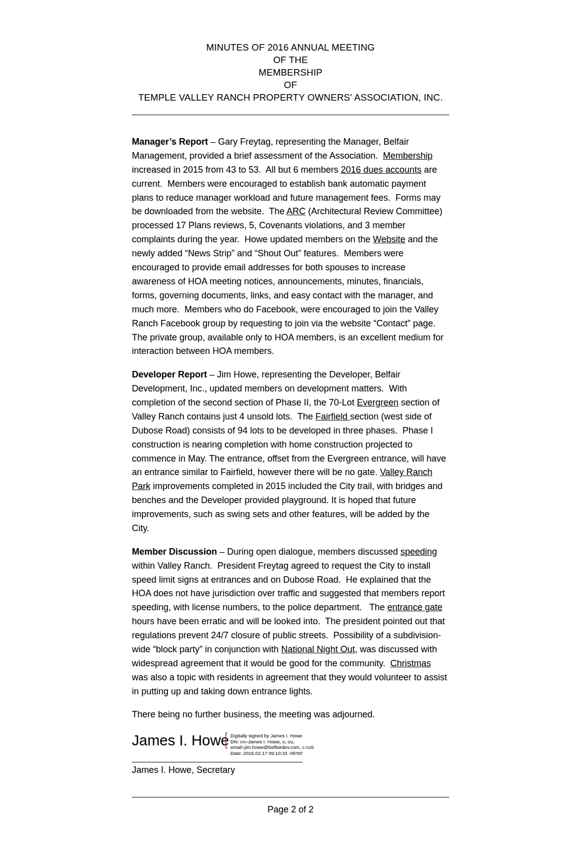MINUTES OF 2016 ANNUAL MEETING
OF THE
MEMBERSHIP
OF
TEMPLE VALLEY RANCH PROPERTY OWNERS' ASSOCIATION, INC.
Manager’s Report – Gary Freytag, representing the Manager, Belfair Management, provided a brief assessment of the Association. Membership increased in 2015 from 43 to 53. All but 6 members 2016 dues accounts are current. Members were encouraged to establish bank automatic payment plans to reduce manager workload and future management fees. Forms may be downloaded from the website. The ARC (Architectural Review Committee) processed 17 Plans reviews, 5, Covenants violations, and 3 member complaints during the year. Howe updated members on the Website and the newly added “News Strip” and “Shout Out” features. Members were encouraged to provide email addresses for both spouses to increase awareness of HOA meeting notices, announcements, minutes, financials, forms, governing documents, links, and easy contact with the manager, and much more. Members who do Facebook, were encouraged to join the Valley Ranch Facebook group by requesting to join via the website “Contact” page. The private group, available only to HOA members, is an excellent medium for interaction between HOA members.
Developer Report – Jim Howe, representing the Developer, Belfair Development, Inc., updated members on development matters. With completion of the second section of Phase II, the 70-Lot Evergreen section of Valley Ranch contains just 4 unsold lots. The Fairfield section (west side of Dubose Road) consists of 94 lots to be developed in three phases. Phase I construction is nearing completion with home construction projected to commence in May. The entrance, offset from the Evergreen entrance, will have an entrance similar to Fairfield, however there will be no gate. Valley Ranch Park improvements completed in 2015 included the City trail, with bridges and benches and the Developer provided playground. It is hoped that future improvements, such as swing sets and other features, will be added by the City.
Member Discussion – During open dialogue, members discussed speeding within Valley Ranch. President Freytag agreed to request the City to install speed limit signs at entrances and on Dubose Road. He explained that the HOA does not have jurisdiction over traffic and suggested that members report speeding, with license numbers, to the police department. The entrance gate hours have been erratic and will be looked into. The president pointed out that regulations prevent 24/7 closure of public streets. Possibility of a subdivision-wide “block party” in conjunction with National Night Out, was discussed with widespread agreement that it would be good for the community. Christmas was also a topic with residents in agreement that they would volunteer to assist in putting up and taking down entrance lights.
There being no further business, the meeting was adjourned.
James I. Howe
{
Digitally signed by James I. Howe
DN: cn=James I. Howe, o, ou,
email=jim.howe@belfairdev.com, c=US
Date: 2016.02.17 09:10:33 -06'00'
James I. Howe, Secretary
Page 2 of 2